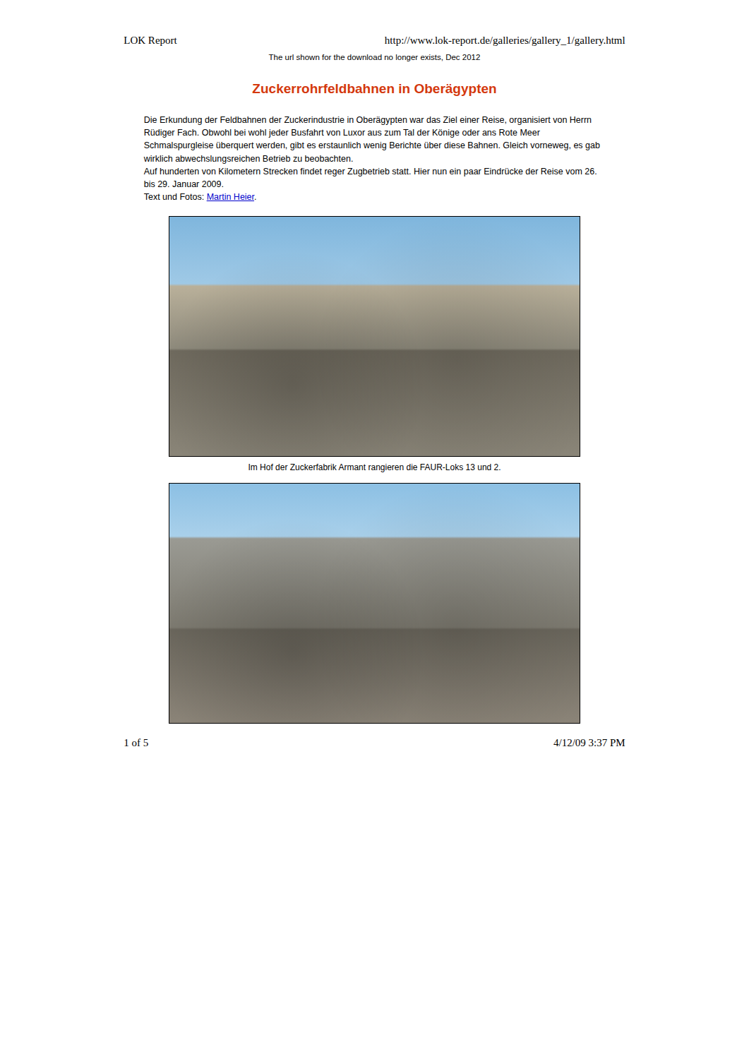LOK Report
http://www.lok-report.de/galleries/gallery_1/gallery.html
The url shown for the download no longer exists, Dec 2012
Zuckerrohrfeldbahnen in Oberägypten
Die Erkundung der Feldbahnen der Zuckerindustrie in Oberägypten war das Ziel einer Reise, organisiert von Herrn Rüdiger Fach. Obwohl bei wohl jeder Busfahrt von Luxor aus zum Tal der Könige oder ans Rote Meer Schmalspurgleise überquert werden, gibt es erstaunlich wenig Berichte über diese Bahnen. Gleich vorneweg, es gab wirklich abwechslungsreichen Betrieb zu beobachten.
Auf hunderten von Kilometern Strecken findet reger Zugbetrieb statt. Hier nun ein paar Eindrücke der Reise vom 26. bis 29. Januar 2009.
Text und Fotos: Martin Heier.
Im Hof der Zuckerfabrik Armant rangieren die FAUR-Loks 13 und 2.
1 of 5
4/12/09 3:37 PM